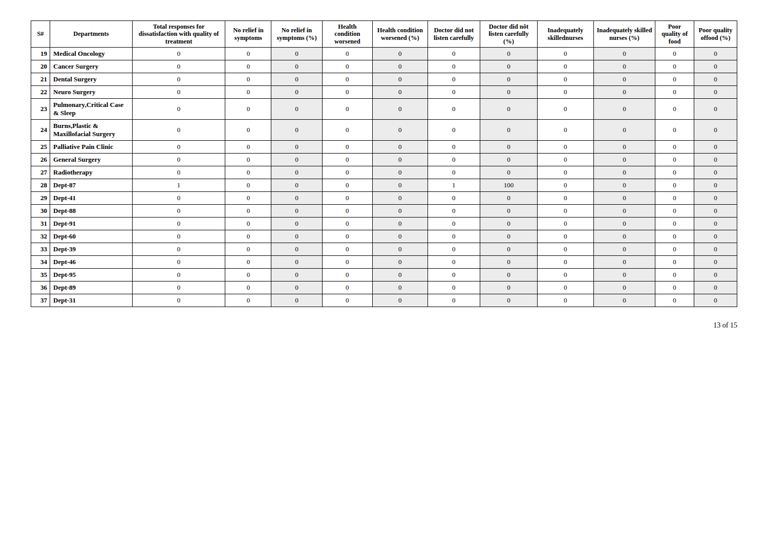| S# | Departments | Total responses for dissatisfaction with quality of treatment | No relief in symptoms | No relief in symptoms (%) | Health condition worsened | Health condition worsened (%) | Doctor did not listen carefully | Doctor did nôt listen carefully (%) | Inadequately skillednurses | Inadequately skilled nurses (%) | Poor quality of food | Poor quality offood (%) |
| --- | --- | --- | --- | --- | --- | --- | --- | --- | --- | --- | --- | --- |
| 19 | Medical Oncology | 0 | 0 | 0 | 0 | 0 | 0 | 0 | 0 | 0 | 0 | 0 |
| 20 | Cancer Surgery | 0 | 0 | 0 | 0 | 0 | 0 | 0 | 0 | 0 | 0 | 0 |
| 21 | Dental Surgery | 0 | 0 | 0 | 0 | 0 | 0 | 0 | 0 | 0 | 0 | 0 |
| 22 | Neuro Surgery | 0 | 0 | 0 | 0 | 0 | 0 | 0 | 0 | 0 | 0 | 0 |
| 23 | Pulmonary,Critical Case & Sleep | 0 | 0 | 0 | 0 | 0 | 0 | 0 | 0 | 0 | 0 | 0 |
| 24 | Burns,Plastic & Maxillofacial Surgery | 0 | 0 | 0 | 0 | 0 | 0 | 0 | 0 | 0 | 0 | 0 |
| 25 | Palliative Pain Clinic | 0 | 0 | 0 | 0 | 0 | 0 | 0 | 0 | 0 | 0 | 0 |
| 26 | General Surgery | 0 | 0 | 0 | 0 | 0 | 0 | 0 | 0 | 0 | 0 | 0 |
| 27 | Radiotherapy | 0 | 0 | 0 | 0 | 0 | 0 | 0 | 0 | 0 | 0 | 0 |
| 28 | Dept-87 | 1 | 0 | 0 | 0 | 0 | 1 | 100 | 0 | 0 | 0 | 0 |
| 29 | Dept-41 | 0 | 0 | 0 | 0 | 0 | 0 | 0 | 0 | 0 | 0 | 0 |
| 30 | Dept-88 | 0 | 0 | 0 | 0 | 0 | 0 | 0 | 0 | 0 | 0 | 0 |
| 31 | Dept-91 | 0 | 0 | 0 | 0 | 0 | 0 | 0 | 0 | 0 | 0 | 0 |
| 32 | Dept-60 | 0 | 0 | 0 | 0 | 0 | 0 | 0 | 0 | 0 | 0 | 0 |
| 33 | Dept-39 | 0 | 0 | 0 | 0 | 0 | 0 | 0 | 0 | 0 | 0 | 0 |
| 34 | Dept-46 | 0 | 0 | 0 | 0 | 0 | 0 | 0 | 0 | 0 | 0 | 0 |
| 35 | Dept-95 | 0 | 0 | 0 | 0 | 0 | 0 | 0 | 0 | 0 | 0 | 0 |
| 36 | Dept-89 | 0 | 0 | 0 | 0 | 0 | 0 | 0 | 0 | 0 | 0 | 0 |
| 37 | Dept-31 | 0 | 0 | 0 | 0 | 0 | 0 | 0 | 0 | 0 | 0 | 0 |
13 of 15